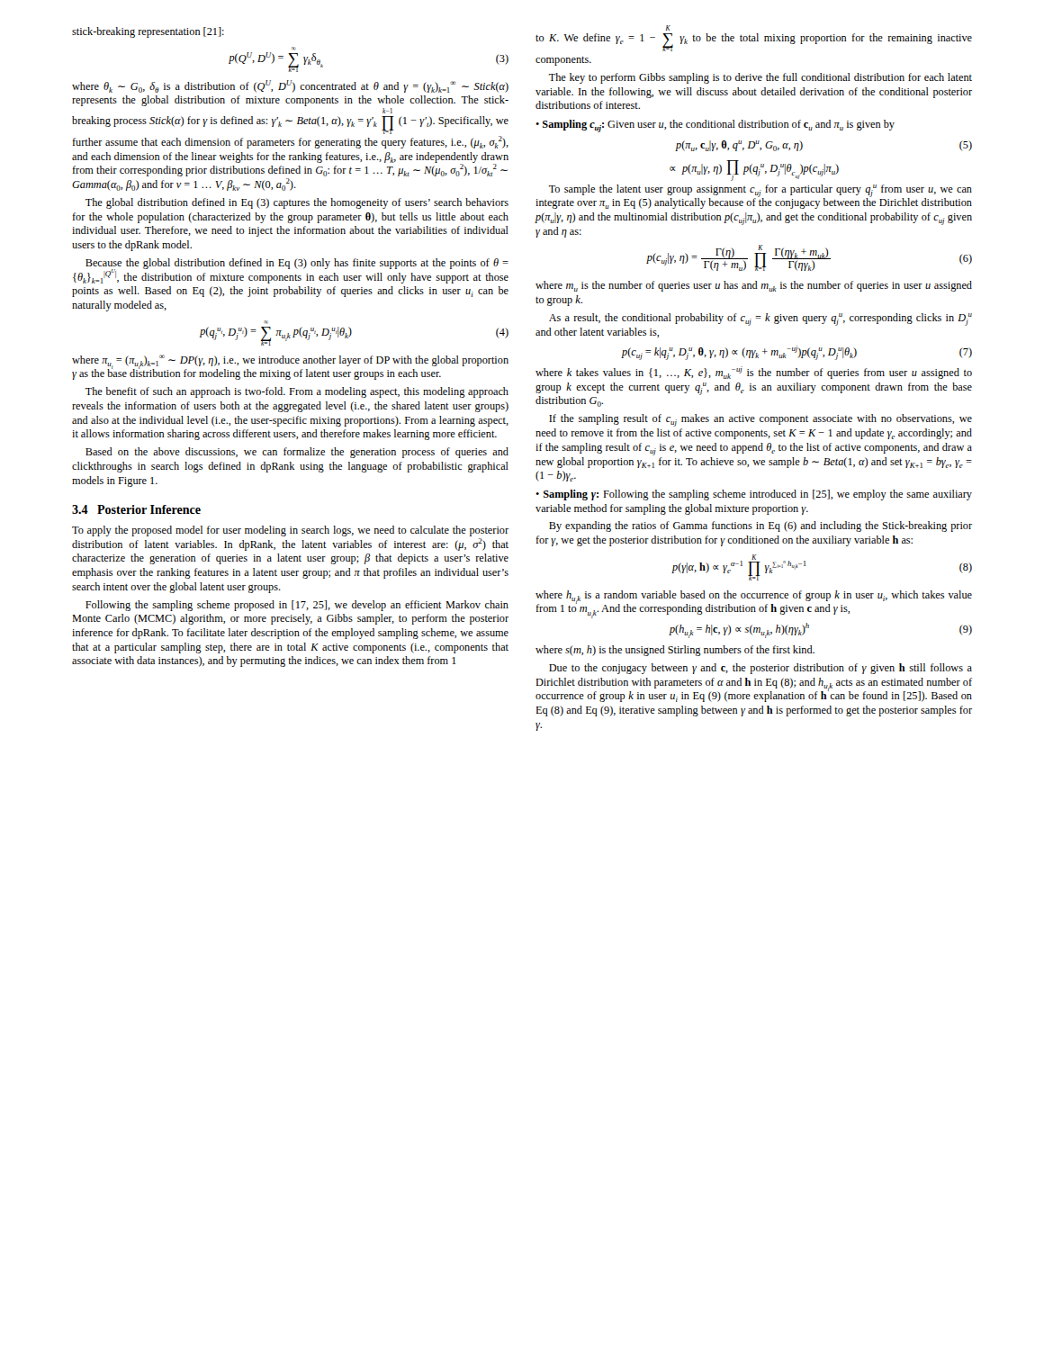stick-breaking representation [21]:
p(QU, DU) = ∞∑k=1 γkδθk (3)
where θk ∼ G0, δθ is a distribution of (QU, DU) concentrated at θ and γ = (γk)k=1∞ ∼ Stick(α) represents the global distribution of mixture components in the whole collection. The stick-breaking process Stick(α) for γ is defined as: γ′k ∼ Beta(1, α), γk = γ′k k−1∏t=1 (1 − γ′t). Specifically, we further assume that each dimension of parameters for generating the query features, i.e., (μk, σk2), and each dimension of the linear weights for the ranking features, i.e., βk, are independently drawn from their corresponding prior distributions defined in G0: for t = 1 … T, μkt ∼ N(μ0, σ02), 1/σkt2 ∼ Gamma(α0, β0) and for v = 1 … V, βkv ∼ N(0, a02).
The global distribution defined in Eq (3) captures the homogeneity of users’ search behaviors for the whole population (characterized by the group parameter θ), but tells us little about each individual user. Therefore, we need to inject the information about the variabilities of individual users to the dpRank model.
Because the global distribution defined in Eq (3) only has finite supports at the points of θ = {θk}k=1|QU|, the distribution of mixture components in each user will only have support at those points as well. Based on Eq (2), the joint probability of queries and clicks in user ui can be naturally modeled as,
p(qjui, Djui) = ∞∑k=1 πuik p(qjui, Djui|θk) (4)
where πui = (πuik)k=1∞ ∼ DP(γ, η), i.e., we introduce another layer of DP with the global proportion γ as the base distribution for modeling the mixing of latent user groups in each user.
The benefit of such an approach is two-fold. From a modeling aspect, this modeling approach reveals the information of users both at the aggregated level (i.e., the shared latent user groups) and also at the individual level (i.e., the user-specific mixing proportions). From a learning aspect, it allows information sharing across different users, and therefore makes learning more efficient.
Based on the above discussions, we can formalize the generation process of queries and clickthroughs in search logs defined in dpRank using the language of probabilistic graphical models in Figure 1.
3.4 Posterior Inference
To apply the proposed model for user modeling in search logs, we need to calculate the posterior distribution of latent variables. In dpRank, the latent variables of interest are: (μ, σ2) that characterize the generation of queries in a latent user group; β that depicts a user’s relative emphasis over the ranking features in a latent user group; and π that profiles an individual user’s search intent over the global latent user groups.
Following the sampling scheme proposed in [17, 25], we develop an efficient Markov chain Monte Carlo (MCMC) algorithm, or more precisely, a Gibbs sampler, to perform the posterior inference for dpRank. To facilitate later description of the employed sampling scheme, we assume that at a particular sampling step, there are in total K active components (i.e., components that associate with data instances), and by permuting the indices, we can index them from 1
to K. We define γe = 1 − K∑k=1 γk to be the total mixing proportion for the remaining inactive components.
The key to perform Gibbs sampling is to derive the full conditional distribution for each latent variable. In the following, we will discuss about detailed derivation of the conditional posterior distributions of interest.
Sampling cuj: Given user u, the conditional distribution of cu and πu is given by
p(πu, cu|γ, θ, qu, Du, G0, α, η) (5)
∝ p(πu|γ, η) ∏j p(qju, Dju|θcuj)p(cuj|πu)
To sample the latent user group assignment cuj for a particular query qju from user u, we can integrate over πu in Eq (5) analytically because of the conjugacy between the Dirichlet distribution p(πu|γ, η) and the multinomial distribution p(cuj|πu), and get the conditional probability of cuj given γ and η as:
p(cuj|γ, η) = Γ(η) Γ(η + mu) K∏k=1 Γ(ηγk + muk) Γ(ηγk) (6)
where mu is the number of queries user u has and muk is the number of queries in user u assigned to group k.
As a result, the conditional probability of cuj = k given query qju, corresponding clicks in Dju and other latent variables is,
p(cuj = k|qju, Dju, θ, γ, η) ∝ (ηγk + muk−uj)p(qju, Dju|θk) (7)
where k takes values in {1, …, K, e}, muk−uj is the number of queries from user u assigned to group k except the current query qju, and θe is an auxiliary component drawn from the base distribution G0.
If the sampling result of cuj makes an active component associate with no observations, we need to remove it from the list of active components, set K = K − 1 and update γe accordingly; and if the sampling result of cuj is e, we need to append θe to the list of active components, and draw a new global proportion γK+1 for it. To achieve so, we sample b ∼ Beta(1, α) and set γK+1 = bγe, γe = (1 − b)γe.
Sampling γ: Following the sampling scheme introduced in [25], we employ the same auxiliary variable method for sampling the global mixture proportion γ.
By expanding the ratios of Gamma functions in Eq (6) and including the Stick-breaking prior for γ, we get the posterior distribution for γ conditioned on the auxiliary variable h as:
p(γ|α, h) ∝ γeα−1 K∏k=1 γk∑i=1n huik−1 (8)
where huik is a random variable based on the occurrence of group k in user ui, which takes value from 1 to muik. And the corresponding distribution of h given c and γ is,
p(huik = h|c, γ) ∝ s(muik, h)(ηγk)h (9)
where s(m, h) is the unsigned Stirling numbers of the first kind.
Due to the conjugacy between γ and c, the posterior distribution of γ given h still follows a Dirichlet distribution with parameters of α and h in Eq (8); and huik acts as an estimated number of occurrence of group k in user ui in Eq (9) (more explanation of h can be found in [25]). Based on Eq (8) and Eq (9), iterative sampling between γ and h is performed to get the posterior samples for γ.